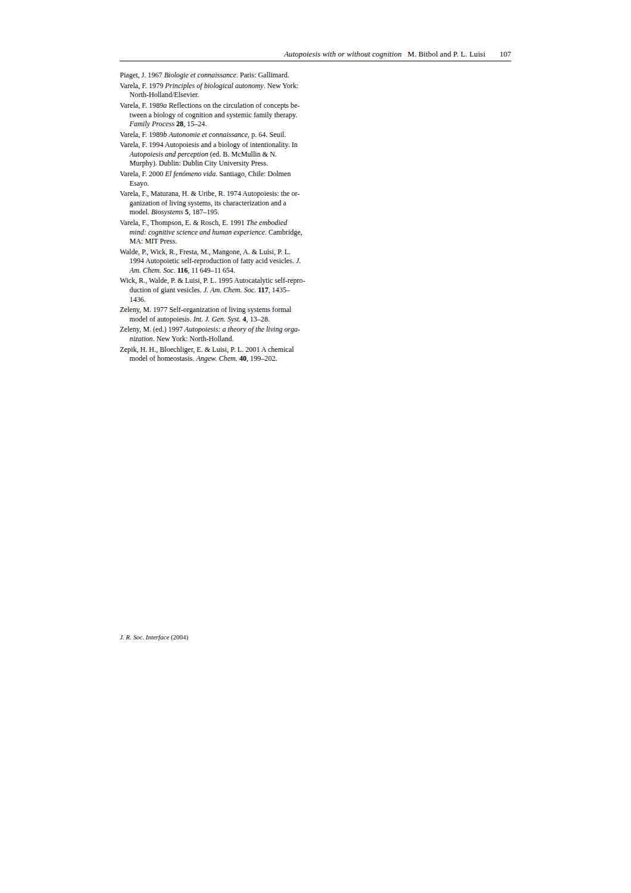Autopoiesis with or without cognition M. Bitbol and P. L. Luisi 107
Piaget, J. 1967 Biologie et connaissance. Paris: Gallimard.
Varela, F. 1979 Principles of biological autonomy. New York: North-Holland/Elsevier.
Varela, F. 1989a Reflections on the circulation of concepts between a biology of cognition and systemic family therapy. Family Process 28, 15–24.
Varela, F. 1989b Autonomie et connaissance, p. 64. Seuil.
Varela, F. 1994 Autopoiesis and a biology of intentionality. In Autopoiesis and perception (ed. B. McMullin & N. Murphy). Dublin: Dublin City University Press.
Varela, F. 2000 El fenómeno vida. Santiago, Chile: Dolmen Esayo.
Varela, F., Maturana, H. & Uribe, R. 1974 Autopoiesis: the organization of living systems, its characterization and a model. Biosystems 5, 187–195.
Varela, F., Thompson, E. & Rosch, E. 1991 The embodied mind: cognitive science and human experience. Cambridge, MA: MIT Press.
Walde, P., Wick, R., Fresta, M., Mangone, A. & Luisi, P. L. 1994 Autopoietic self-reproduction of fatty acid vesicles. J. Am. Chem. Soc. 116, 11 649–11 654.
Wick, R., Walde, P. & Luisi, P. L. 1995 Autocatalytic self-reproduction of giant vesicles. J. Am. Chem. Soc. 117, 1435–1436.
Zeleny, M. 1977 Self-organization of living systems formal model of autopoiesis. Int. J. Gen. Syst. 4, 13–28.
Zeleny, M. (ed.) 1997 Autopoiesis: a theory of the living organization. New York: North-Holland.
Zepik, H. H., Bloechliger, E. & Luisi, P. L. 2001 A chemical model of homeostasis. Angew. Chem. 40, 199–202.
J. R. Soc. Interface (2004)